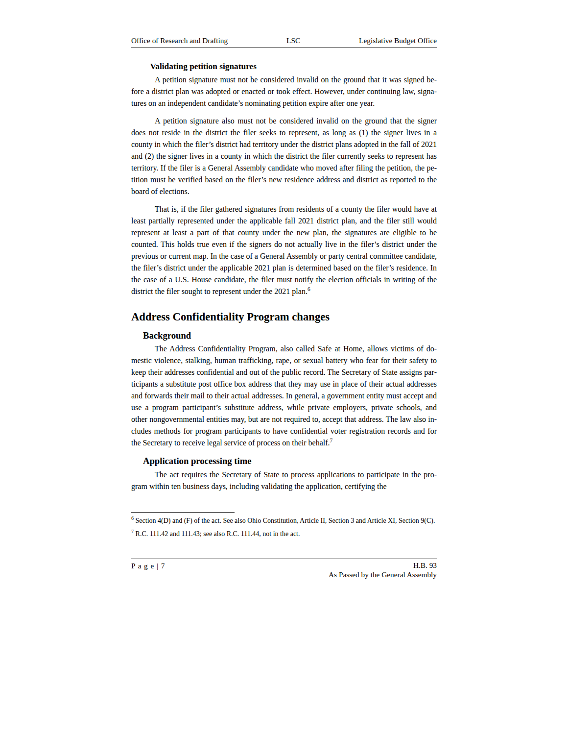Office of Research and Drafting
LSC
Legislative Budget Office
Validating petition signatures
A petition signature must not be considered invalid on the ground that it was signed before a district plan was adopted or enacted or took effect. However, under continuing law, signatures on an independent candidate’s nominating petition expire after one year.
A petition signature also must not be considered invalid on the ground that the signer does not reside in the district the filer seeks to represent, as long as (1) the signer lives in a county in which the filer’s district had territory under the district plans adopted in the fall of 2021 and (2) the signer lives in a county in which the district the filer currently seeks to represent has territory. If the filer is a General Assembly candidate who moved after filing the petition, the petition must be verified based on the filer’s new residence address and district as reported to the board of elections.
That is, if the filer gathered signatures from residents of a county the filer would have at least partially represented under the applicable fall 2021 district plan, and the filer still would represent at least a part of that county under the new plan, the signatures are eligible to be counted. This holds true even if the signers do not actually live in the filer’s district under the previous or current map. In the case of a General Assembly or party central committee candidate, the filer’s district under the applicable 2021 plan is determined based on the filer’s residence. In the case of a U.S. House candidate, the filer must notify the election officials in writing of the district the filer sought to represent under the 2021 plan.6
Address Confidentiality Program changes
Background
The Address Confidentiality Program, also called Safe at Home, allows victims of domestic violence, stalking, human trafficking, rape, or sexual battery who fear for their safety to keep their addresses confidential and out of the public record. The Secretary of State assigns participants a substitute post office box address that they may use in place of their actual addresses and forwards their mail to their actual addresses. In general, a government entity must accept and use a program participant’s substitute address, while private employers, private schools, and other nongovernmental entities may, but are not required to, accept that address. The law also includes methods for program participants to have confidential voter registration records and for the Secretary to receive legal service of process on their behalf.7
Application processing time
The act requires the Secretary of State to process applications to participate in the program within ten business days, including validating the application, certifying the
6 Section 4(D) and (F) of the act. See also Ohio Constitution, Article II, Section 3 and Article XI, Section 9(C).
7 R.C. 111.42 and 111.43; see also R.C. 111.44, not in the act.
P a g e | 7
H.B. 93
As Passed by the General Assembly